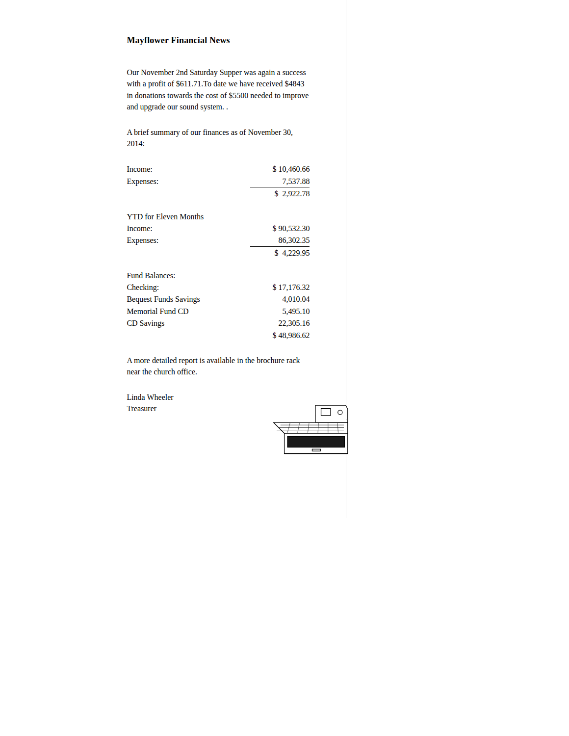Mayflower Financial News
Our November 2nd Saturday Supper was again a success with a profit of $611.71.To date we have received $4843 in donations towards the cost of $5500 needed to improve and upgrade our sound system. .
A brief summary of our finances as of November 30, 2014:
| Income: | $ 10,460.66 |
| Expenses: | 7,537.88 |
| | $ 2,922.78 |
| YTD for Eleven Months | |
| Income: | $ 90,532.30 |
| Expenses: | 86,302.35 |
| | $ 4,229.95 |
| Fund Balances: | |
| Checking: | $ 17,176.32 |
| Bequest Funds Savings | 4,010.04 |
| Memorial Fund CD | 5,495.10 |
| CD Savings | 22,305.16 |
| | $ 48,986.62 |
A more detailed report is available in the brochure rack near the church office.
Linda Wheeler
Treasurer